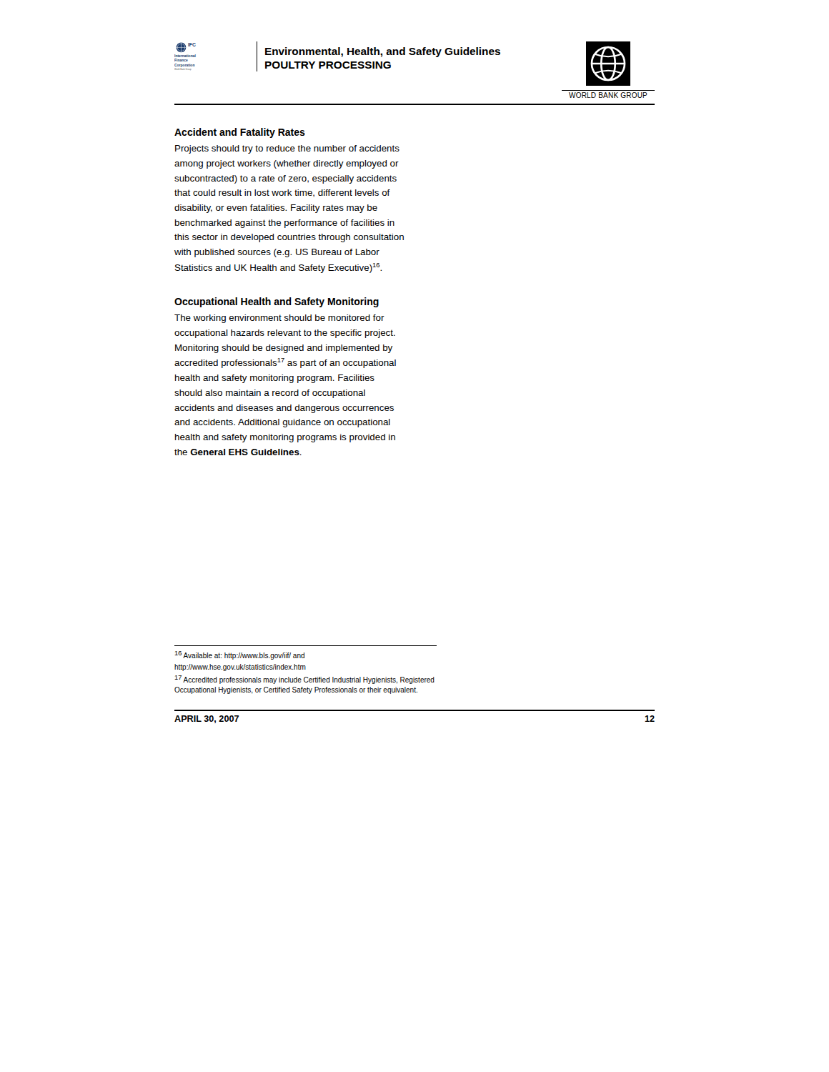IFC International Finance Corporation World Bank Group
Environmental, Health, and Safety Guidelines
POULTRY PROCESSING
WORLD BANK GROUP
Accident and Fatality Rates
Projects should try to reduce the number of accidents among project workers (whether directly employed or subcontracted) to a rate of zero, especially accidents that could result in lost work time, different levels of disability, or even fatalities. Facility rates may be benchmarked against the performance of facilities in this sector in developed countries through consultation with published sources (e.g. US Bureau of Labor Statistics and UK Health and Safety Executive)16.
Occupational Health and Safety Monitoring
The working environment should be monitored for occupational hazards relevant to the specific project. Monitoring should be designed and implemented by accredited professionals17 as part of an occupational health and safety monitoring program. Facilities should also maintain a record of occupational accidents and diseases and dangerous occurrences and accidents. Additional guidance on occupational health and safety monitoring programs is provided in the General EHS Guidelines.
16 Available at: http://www.bls.gov/iif/ and
http://www.hse.gov.uk/statistics/index.htm
17 Accredited professionals may include Certified Industrial Hygienists, Registered Occupational Hygienists, or Certified Safety Professionals or their equivalent.
APRIL 30, 2007 12